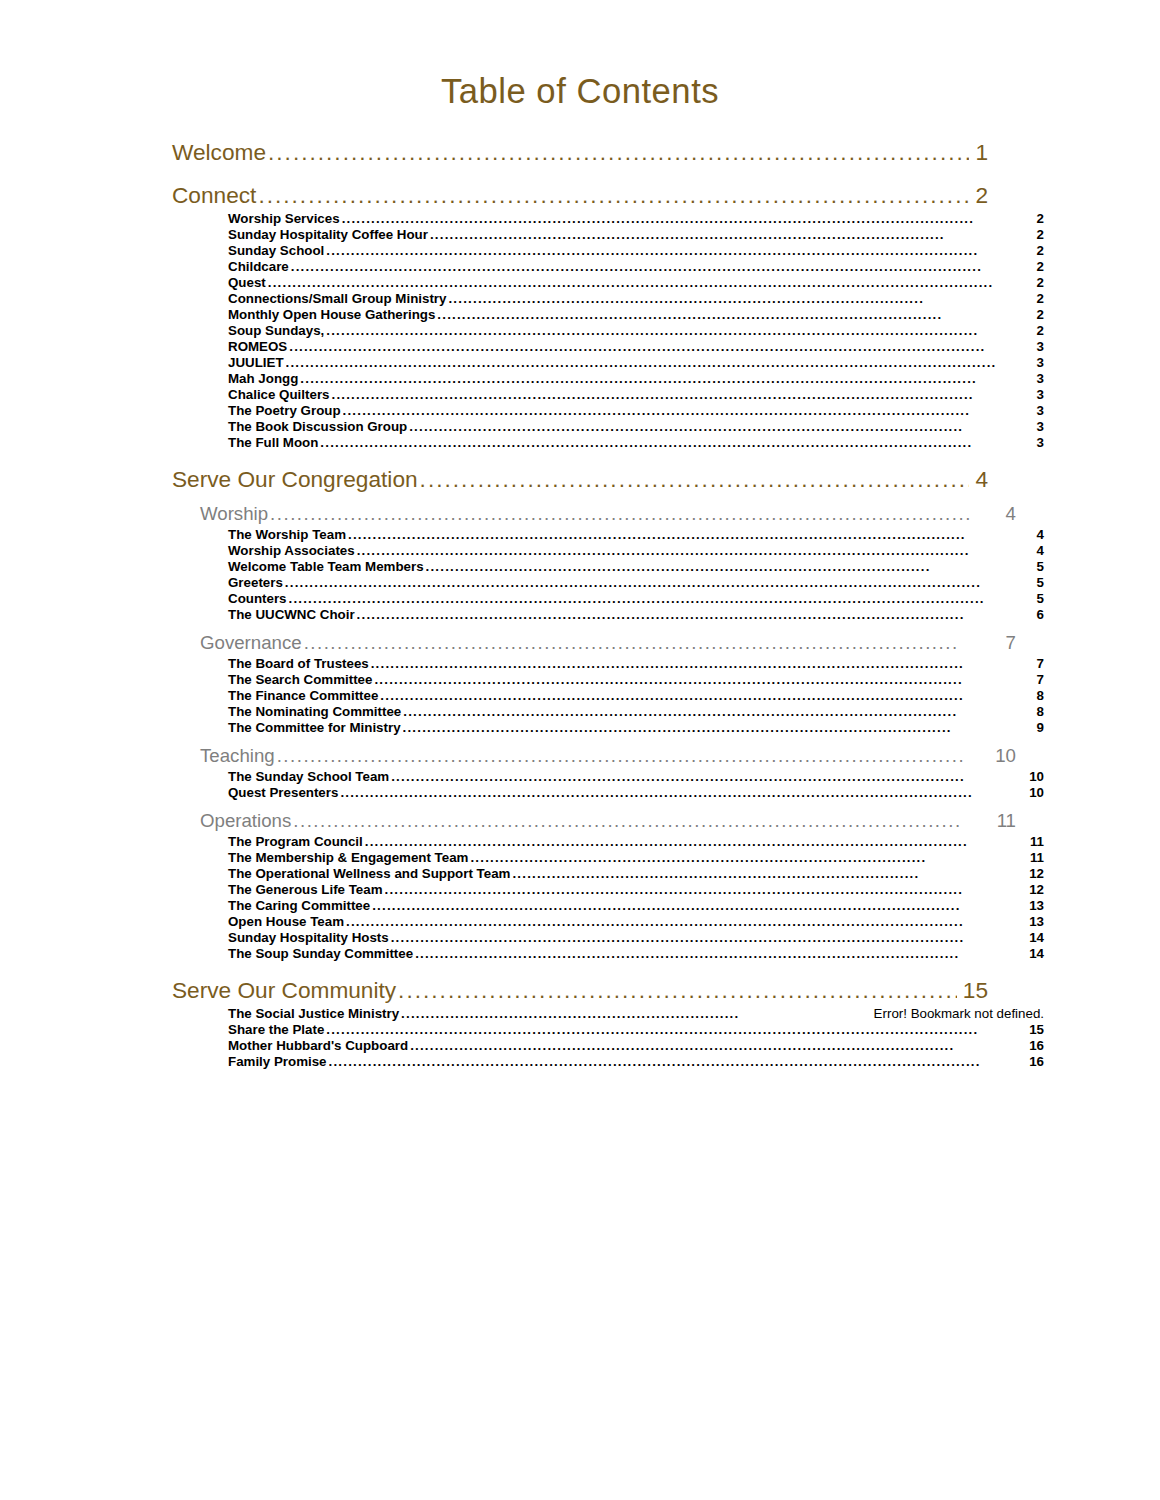Table of Contents
Welcome ........................................................................................................... 1
Connect ............................................................................................................. 2
Worship Services ................................................................................................................................. 2
Sunday Hospitality Coffee Hour ......................................................................................................... 2
Sunday School ..................................................................................................................................... 2
Childcare ............................................................................................................................................. 2
Quest .................................................................................................................................................... 2
Connections/Small Group Ministry ................................................................................................. 2
Monthly Open House Gatherings ....................................................................................................... 2
Soup Sundays, ..................................................................................................................................... 2
ROMEOS .............................................................................................................................................. 3
JUULIET ................................................................................................................................................. 3
Mah Jongg .......................................................................................................................................... 3
Chalice Quilters ................................................................................................................................... 3
The Poetry Group ................................................................................................................................ 3
The Book Discussion Group ................................................................................................................. 3
The Full Moon ..................................................................................................................................... 3
Serve Our Congregation ....................................................................................... 4
Worship ......................................................................................................... 4
The Worship Team .............................................................................................................................. 4
Worship Associates ............................................................................................................................. 4
Welcome Table Team Members ....................................................................................................... 5
Greeters .............................................................................................................................................. 5
Counters .............................................................................................................................................. 5
The UUCWNC Choir ............................................................................................................................ 6
Governance .................................................................................................. 7
The Board of Trustees ......................................................................................................................... 7
The Search Committee ........................................................................................................................ 7
The Finance Committee ....................................................................................................................... 8
The Nominating Committee ................................................................................................................. 8
The Committee for Ministry ................................................................................................................ 9
Teaching ....................................................................................................... 10
The Sunday School Team ..................................................................................................................... 10
Quest Presenters ................................................................................................................................. 10
Operations .................................................................................................... 11
The Program Council ........................................................................................................................... 11
The Membership & Engagement Team ............................................................................................. 11
The Operational Wellness and Support Team ................................................................................... 12
The Generous Life Team ...................................................................................................................... 12
The Caring Committee ........................................................................................................................ 13
Open House Team .............................................................................................................................. 13
Sunday Hospitality Hosts ..................................................................................................................... 14
The Soup Sunday Committee ............................................................................................................... 14
Serve Our Community .......................................................................................... 15
The Social Justice Ministry ..................................................................... Error! Bookmark not defined.
Share the Plate ..................................................................................................................................... 15
Mother Hubbard's Cupboard ............................................................................................................... 16
Family Promise ..................................................................................................................................... 16